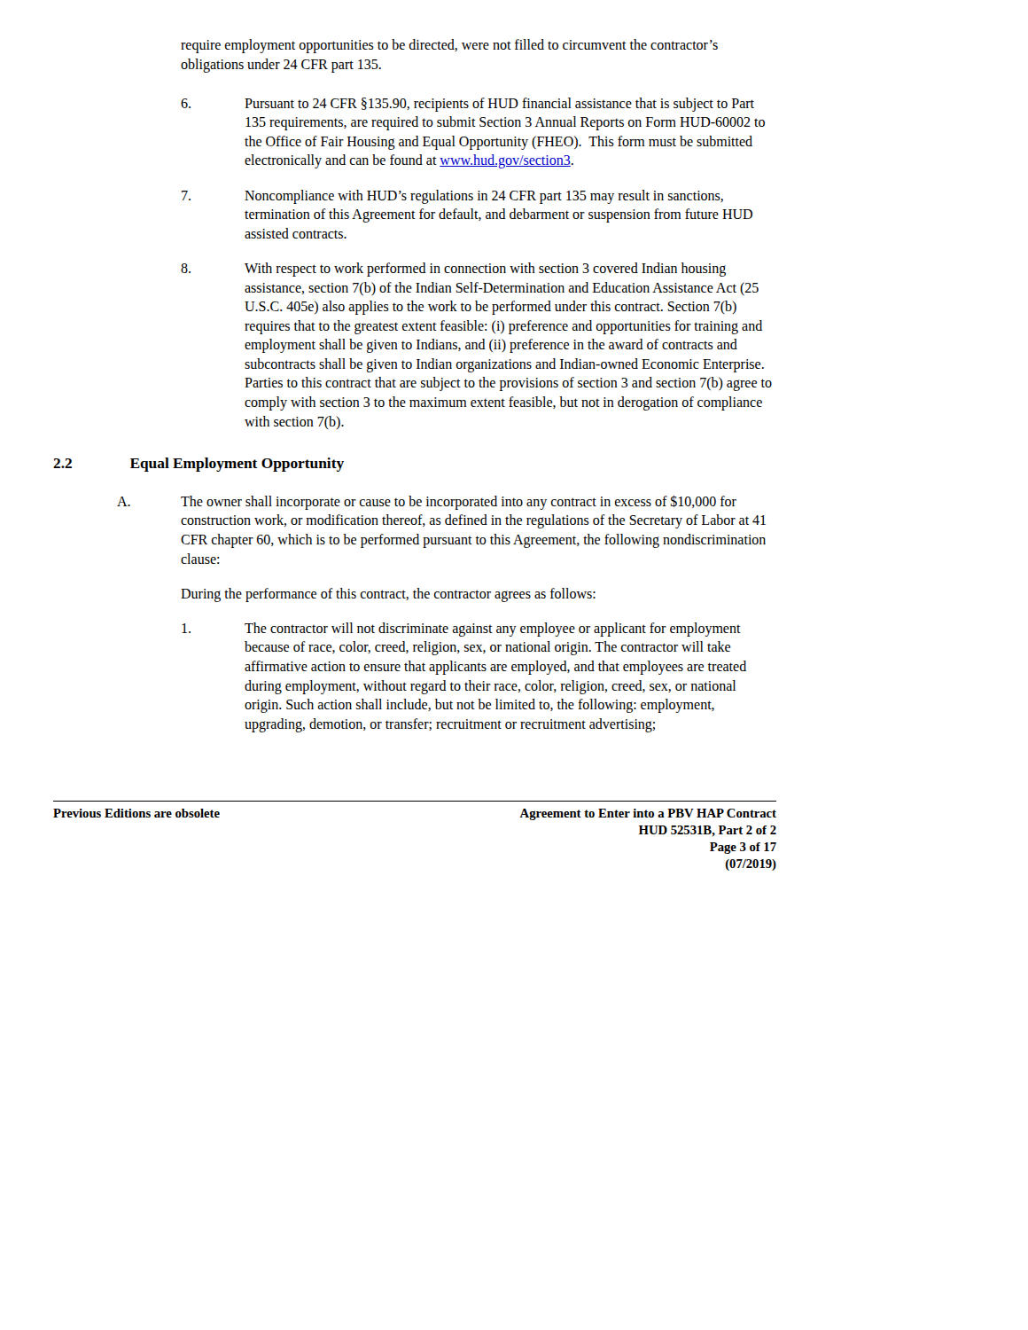require employment opportunities to be directed, were not filled to circumvent the contractor’s obligations under 24 CFR part 135.
6.
Pursuant to 24 CFR §135.90, recipients of HUD financial assistance that is subject to Part 135 requirements, are required to submit Section 3 Annual Reports on Form HUD-60002 to the Office of Fair Housing and Equal Opportunity (FHEO). This form must be submitted electronically and can be found at www.hud.gov/section3.
7.
Noncompliance with HUD’s regulations in 24 CFR part 135 may result in sanctions, termination of this Agreement for default, and debarment or suspension from future HUD assisted contracts.
8.
With respect to work performed in connection with section 3 covered Indian housing assistance, section 7(b) of the Indian Self-Determination and Education Assistance Act (25 U.S.C. 405e) also applies to the work to be performed under this contract. Section 7(b) requires that to the greatest extent feasible: (i) preference and opportunities for training and employment shall be given to Indians, and (ii) preference in the award of contracts and subcontracts shall be given to Indian organizations and Indian-owned Economic Enterprise. Parties to this contract that are subject to the provisions of section 3 and section 7(b) agree to comply with section 3 to the maximum extent feasible, but not in derogation of compliance with section 7(b).
2.2
Equal Employment Opportunity
A.
The owner shall incorporate or cause to be incorporated into any contract in excess of $10,000 for construction work, or modification thereof, as defined in the regulations of the Secretary of Labor at 41 CFR chapter 60, which is to be performed pursuant to this Agreement, the following nondiscrimination clause:
During the performance of this contract, the contractor agrees as follows:
1.
The contractor will not discriminate against any employee or applicant for employment because of race, color, creed, religion, sex, or national origin. The contractor will take affirmative action to ensure that applicants are employed, and that employees are treated during employment, without regard to their race, color, religion, creed, sex, or national origin. Such action shall include, but not be limited to, the following: employment, upgrading, demotion, or transfer; recruitment or recruitment advertising;
| Previous Editions are obsolete | Agreement to Enter into a PBV HAP Contract HUD 52531B, Part 2 of 2 Page 3 of 17 (07/2019) |